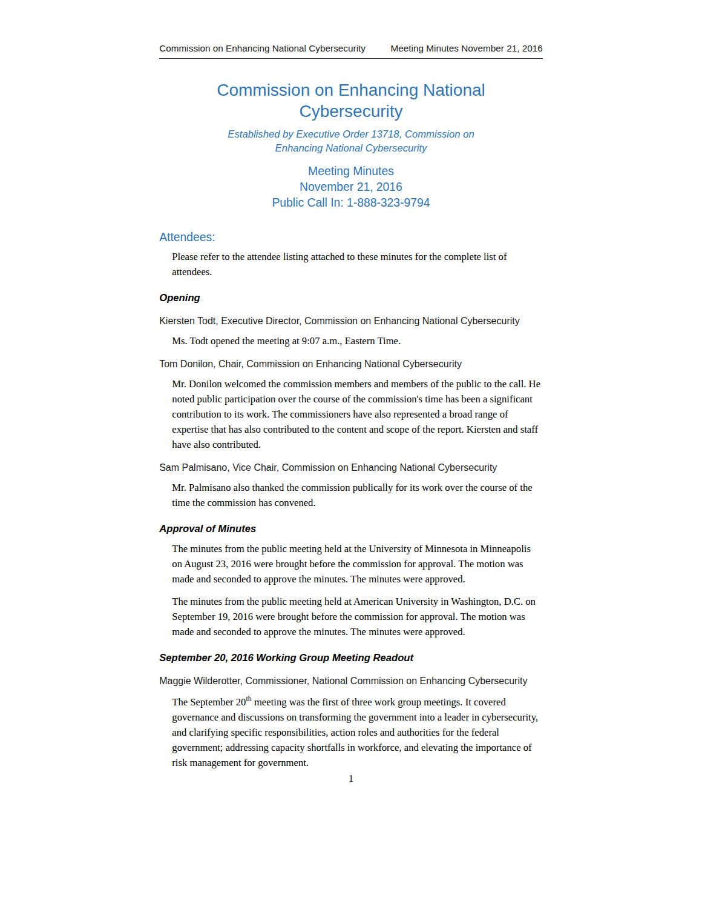Commission on Enhancing National Cybersecurity Meeting Minutes November 21, 2016
Commission on Enhancing National
Cybersecurity
Established by Executive Order 13718, Commission on
Enhancing National Cybersecurity
Meeting Minutes
November 21, 2016
Public Call In: 1-888-323-9794
Attendees:
Please refer to the attendee listing attached to these minutes for the complete list of attendees.
Opening
Kiersten Todt, Executive Director, Commission on Enhancing National Cybersecurity
Ms. Todt opened the meeting at 9:07 a.m., Eastern Time.
Tom Donilon, Chair, Commission on Enhancing National Cybersecurity
Mr. Donilon welcomed the commission members and members of the public to the call. He noted public participation over the course of the commission's time has been a significant contribution to its work. The commissioners have also represented a broad range of expertise that has also contributed to the content and scope of the report. Kiersten and staff have also contributed.
Sam Palmisano, Vice Chair, Commission on Enhancing National Cybersecurity
Mr. Palmisano also thanked the commission publically for its work over the course of the time the commission has convened.
Approval of Minutes
The minutes from the public meeting held at the University of Minnesota in Minneapolis on August 23, 2016 were brought before the commission for approval. The motion was made and seconded to approve the minutes. The minutes were approved.
The minutes from the public meeting held at American University in Washington, D.C. on September 19, 2016 were brought before the commission for approval. The motion was made and seconded to approve the minutes. The minutes were approved.
September 20, 2016 Working Group Meeting Readout
Maggie Wilderotter, Commissioner, National Commission on Enhancing Cybersecurity
The September 20th meeting was the first of three work group meetings. It covered governance and discussions on transforming the government into a leader in cybersecurity, and clarifying specific responsibilities, action roles and authorities for the federal government; addressing capacity shortfalls in workforce, and elevating the importance of risk management for government.
1